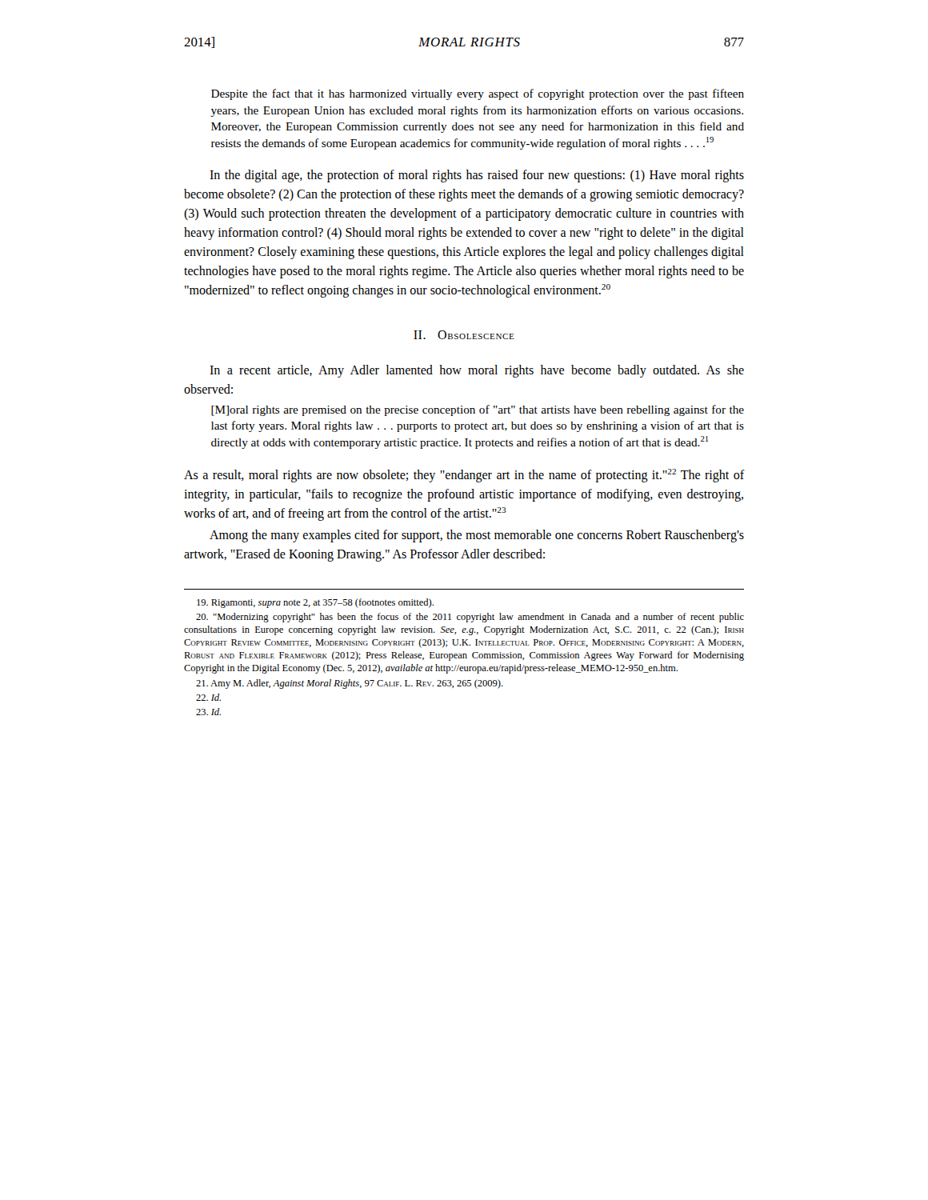2014] Moral Rights 877
Despite the fact that it has harmonized virtually every aspect of copyright protection over the past fifteen years, the European Union has excluded moral rights from its harmonization efforts on various occasions. Moreover, the European Commission currently does not see any need for harmonization in this field and resists the demands of some European academics for community-wide regulation of moral rights . . . .19
In the digital age, the protection of moral rights has raised four new questions: (1) Have moral rights become obsolete? (2) Can the protection of these rights meet the demands of a growing semiotic democracy? (3) Would such protection threaten the development of a participatory democratic culture in countries with heavy information control? (4) Should moral rights be extended to cover a new "right to delete" in the digital environment? Closely examining these questions, this Article explores the legal and policy challenges digital technologies have posed to the moral rights regime. The Article also queries whether moral rights need to be "modernized" to reflect ongoing changes in our socio-technological environment.20
II. Obsolescence
In a recent article, Amy Adler lamented how moral rights have become badly outdated. As she observed:
[M]oral rights are premised on the precise conception of "art" that artists have been rebelling against for the last forty years. Moral rights law . . . purports to protect art, but does so by enshrining a vision of art that is directly at odds with contemporary artistic practice. It protects and reifies a notion of art that is dead.21
As a result, moral rights are now obsolete; they "endanger art in the name of protecting it."22 The right of integrity, in particular, "fails to recognize the profound artistic importance of modifying, even destroying, works of art, and of freeing art from the control of the artist."23
Among the many examples cited for support, the most memorable one concerns Robert Rauschenberg's artwork, "Erased de Kooning Drawing." As Professor Adler described:
Rigamonti, supra note 2, at 357–58 (footnotes omitted).
"Modernizing copyright" has been the focus of the 2011 copyright law amendment in Canada and a number of recent public consultations in Europe concerning copyright law revision. See, e.g., Copyright Modernization Act, S.C. 2011, c. 22 (Can.); Irish Copyright Review Committee, Modernising Copyright (2013); U.K. Intellectual Prop. Office, Modernising Copyright: A Modern, Robust and Flexible Framework (2012); Press Release, European Commission, Commission Agrees Way Forward for Modernising Copyright in the Digital Economy (Dec. 5, 2012), available at http://europa.eu/rapid/press-release_MEMO-12-950_en.htm.
Amy M. Adler, Against Moral Rights, 97 Calif. L. Rev. 263, 265 (2009).
Id.
Id.